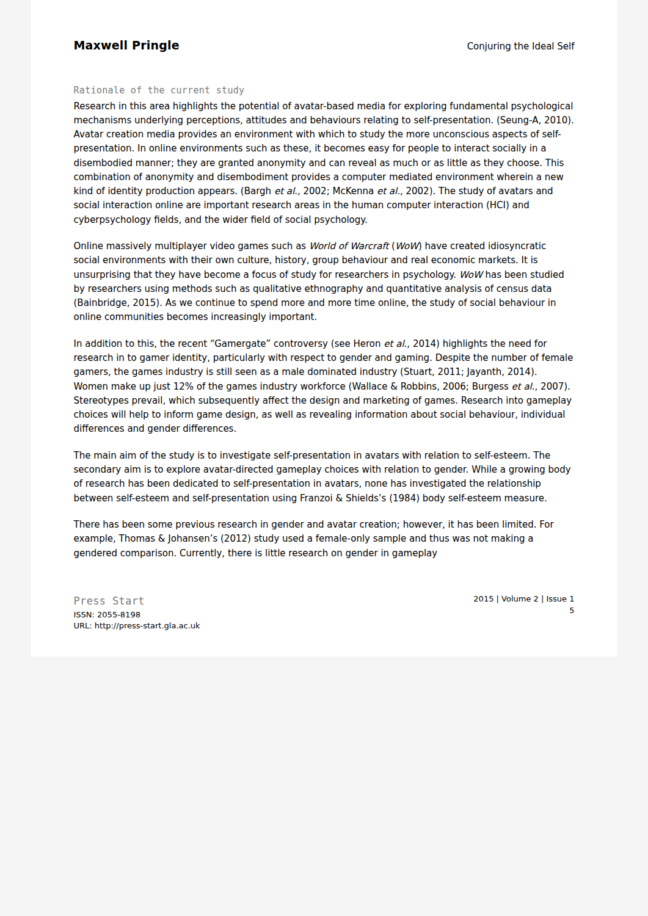Maxwell Pringle Conjuring the Ideal Self
Rationale of the current study
Research in this area highlights the potential of avatar-based media for exploring fundamental psychological mechanisms underlying perceptions, attitudes and behaviours relating to self-presentation. (Seung-A, 2010). Avatar creation media provides an environment with which to study the more unconscious aspects of self-presentation. In online environments such as these, it becomes easy for people to interact socially in a disembodied manner; they are granted anonymity and can reveal as much or as little as they choose. This combination of anonymity and disembodiment provides a computer mediated environment wherein a new kind of identity production appears. (Bargh et al., 2002; McKenna et al., 2002). The study of avatars and social interaction online are important research areas in the human computer interaction (HCI) and cyberpsychology fields, and the wider field of social psychology.
Online massively multiplayer video games such as World of Warcraft (WoW) have created idiosyncratic social environments with their own culture, history, group behaviour and real economic markets. It is unsurprising that they have become a focus of study for researchers in psychology. WoW has been studied by researchers using methods such as qualitative ethnography and quantitative analysis of census data (Bainbridge, 2015). As we continue to spend more and more time online, the study of social behaviour in online communities becomes increasingly important.
In addition to this, the recent “Gamergate” controversy (see Heron et al., 2014) highlights the need for research in to gamer identity, particularly with respect to gender and gaming. Despite the number of female gamers, the games industry is still seen as a male dominated industry (Stuart, 2011; Jayanth, 2014). Women make up just 12% of the games industry workforce (Wallace & Robbins, 2006; Burgess et al., 2007). Stereotypes prevail, which subsequently affect the design and marketing of games. Research into gameplay choices will help to inform game design, as well as revealing information about social behaviour, individual differences and gender differences.
The main aim of the study is to investigate self-presentation in avatars with relation to self-esteem. The secondary aim is to explore avatar-directed gameplay choices with relation to gender. While a growing body of research has been dedicated to self-presentation in avatars, none has investigated the relationship between self-esteem and self-presentation using Franzoi & Shields’s (1984) body self-esteem measure.
There has been some previous research in gender and avatar creation; however, it has been limited. For example, Thomas & Johansen’s (2012) study used a female-only sample and thus was not making a gendered comparison. Currently, there is little research on gender in gameplay
Press Start ISSN: 2055-8198
URL: http://press-start.gla.ac.uk
2015 | Volume 2 | Issue 1
5